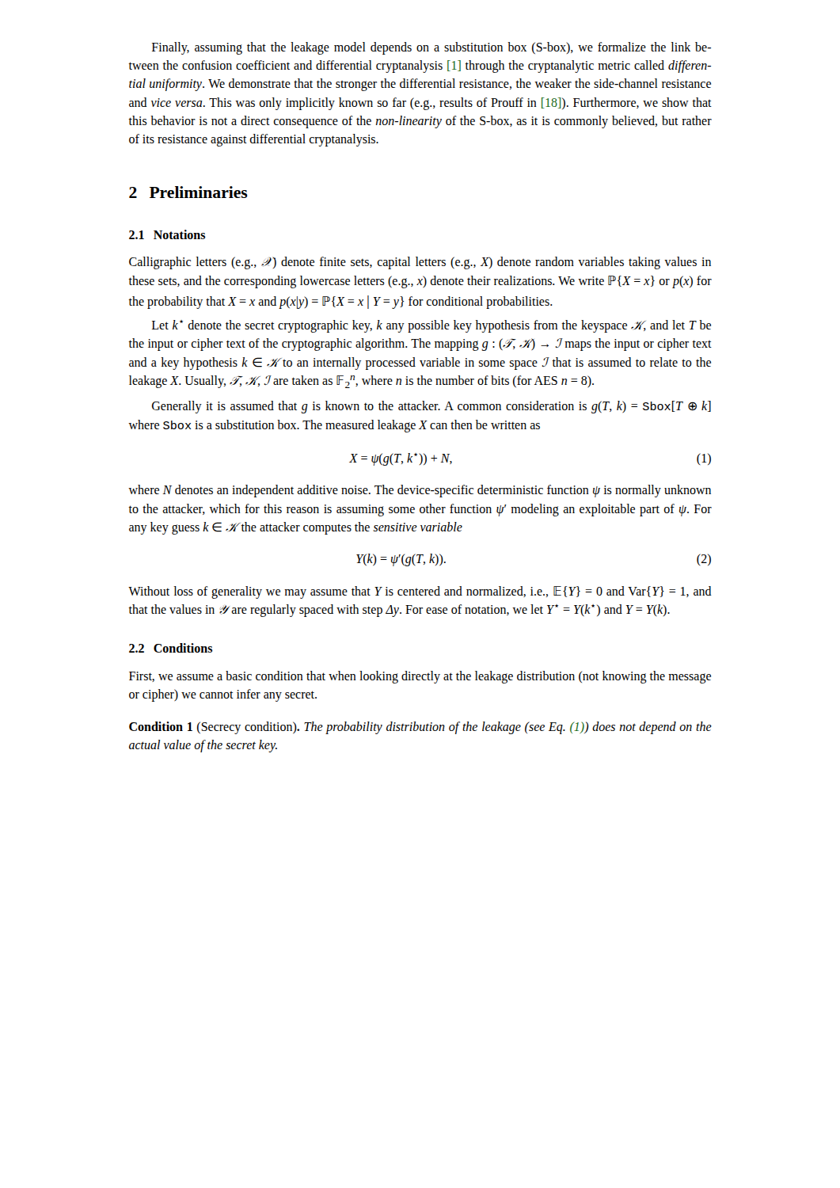Finally, assuming that the leakage model depends on a substitution box (S-box), we formalize the link between the confusion coefficient and differential cryptanalysis [1] through the cryptanalytic metric called differential uniformity. We demonstrate that the stronger the differential resistance, the weaker the side-channel resistance and vice versa. This was only implicitly known so far (e.g., results of Prouff in [18]). Furthermore, we show that this behavior is not a direct consequence of the non-linearity of the S-box, as it is commonly believed, but rather of its resistance against differential cryptanalysis.
2 Preliminaries
2.1 Notations
Calligraphic letters (e.g., 𝒳) denote finite sets, capital letters (e.g., X) denote random variables taking values in these sets, and the corresponding lowercase letters (e.g., x) denote their realizations. We write ℙ{X = x} or p(x) for the probability that X = x and p(x|y) = ℙ{X = x | Y = y} for conditional probabilities.
Let k⋆ denote the secret cryptographic key, k any possible key hypothesis from the keyspace 𝒦, and let T be the input or cipher text of the cryptographic algorithm. The mapping g : (𝒯, 𝒦) → ℐ maps the input or cipher text and a key hypothesis k ∈ 𝒦 to an internally processed variable in some space ℐ that is assumed to relate to the leakage X. Usually, 𝒯, 𝒦, ℐ are taken as 𝔽2n, where n is the number of bits (for AES n = 8).
Generally it is assumed that g is known to the attacker. A common consideration is g(T, k) = Sbox[T ⊕ k] where Sbox is a substitution box. The measured leakage X can then be written as
X = ψ(g(T, k⋆)) + N,
(1)
where N denotes an independent additive noise. The device-specific deterministic function ψ is normally unknown to the attacker, which for this reason is assuming some other function ψ′ modeling an exploitable part of ψ. For any key guess k ∈ 𝒦 the attacker computes the sensitive variable
Y(k) = ψ′(g(T, k)).
(2)
Without loss of generality we may assume that Y is centered and normalized, i.e., 𝔼{Y} = 0 and Var{Y} = 1, and that the values in 𝒴 are regularly spaced with step Δy. For ease of notation, we let Y⋆ = Y(k⋆) and Y = Y(k).
2.2 Conditions
First, we assume a basic condition that when looking directly at the leakage distribution (not knowing the message or cipher) we cannot infer any secret.
Condition 1 (Secrecy condition). The probability distribution of the leakage (see Eq. (1)) does not depend on the actual value of the secret key.